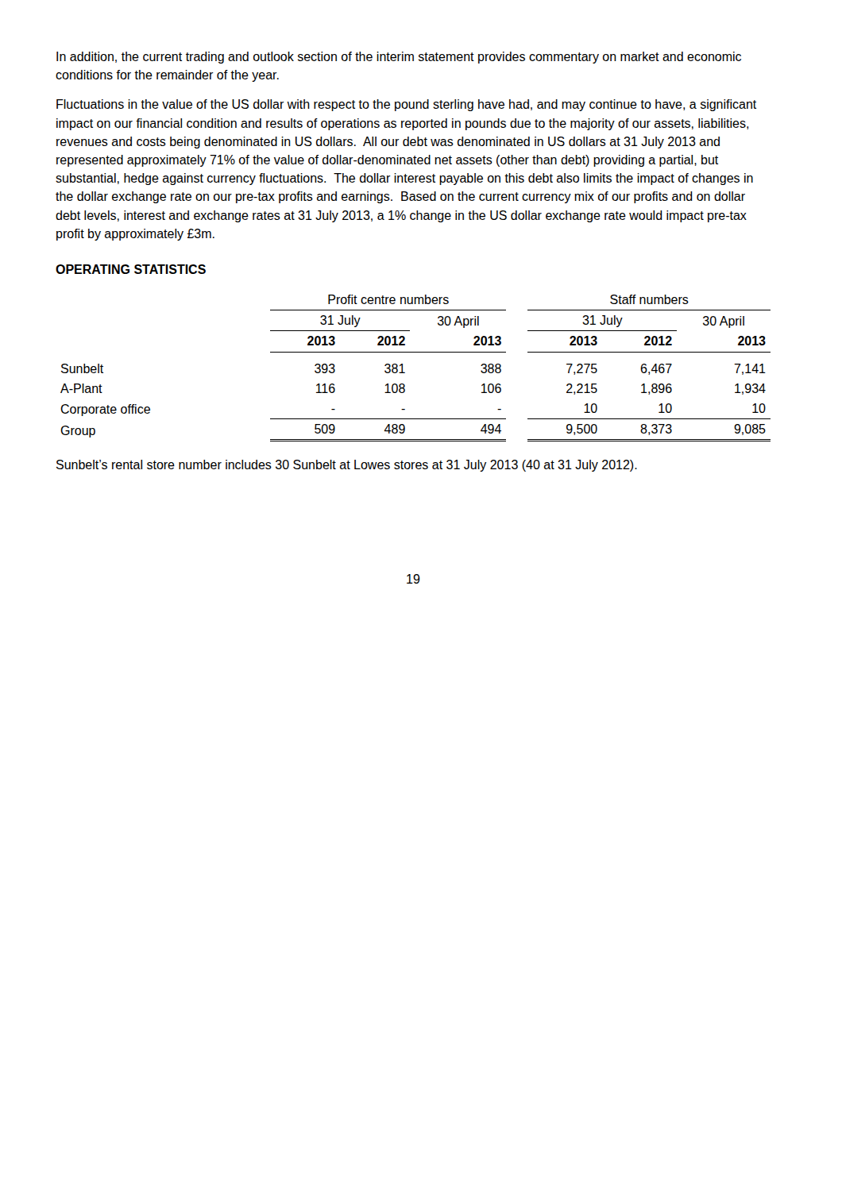In addition, the current trading and outlook section of the interim statement provides commentary on market and economic conditions for the remainder of the year.
Fluctuations in the value of the US dollar with respect to the pound sterling have had, and may continue to have, a significant impact on our financial condition and results of operations as reported in pounds due to the majority of our assets, liabilities, revenues and costs being denominated in US dollars. All our debt was denominated in US dollars at 31 July 2013 and represented approximately 71% of the value of dollar-denominated net assets (other than debt) providing a partial, but substantial, hedge against currency fluctuations. The dollar interest payable on this debt also limits the impact of changes in the dollar exchange rate on our pre-tax profits and earnings. Based on the current currency mix of our profits and on dollar debt levels, interest and exchange rates at 31 July 2013, a 1% change in the US dollar exchange rate would impact pre-tax profit by approximately £3m.
OPERATING STATISTICS
| | Profit centre numbers | | Staff numbers |
| | 31 July | 30 April | | 31 July | 30 April |
| | 2013 | 2012 | 2013 | | 2013 | 2012 | 2013 |
| Sunbelt | 393 | 381 | 388 | | 7,275 | 6,467 | 7,141 |
| A-Plant | 116 | 108 | 106 | | 2,215 | 1,896 | 1,934 |
| Corporate office | - | - | - | | 10 | 10 | 10 |
| Group | 509 | 489 | 494 | | 9,500 | 8,373 | 9,085 |
Sunbelt’s rental store number includes 30 Sunbelt at Lowes stores at 31 July 2013 (40 at 31 July 2012).
19